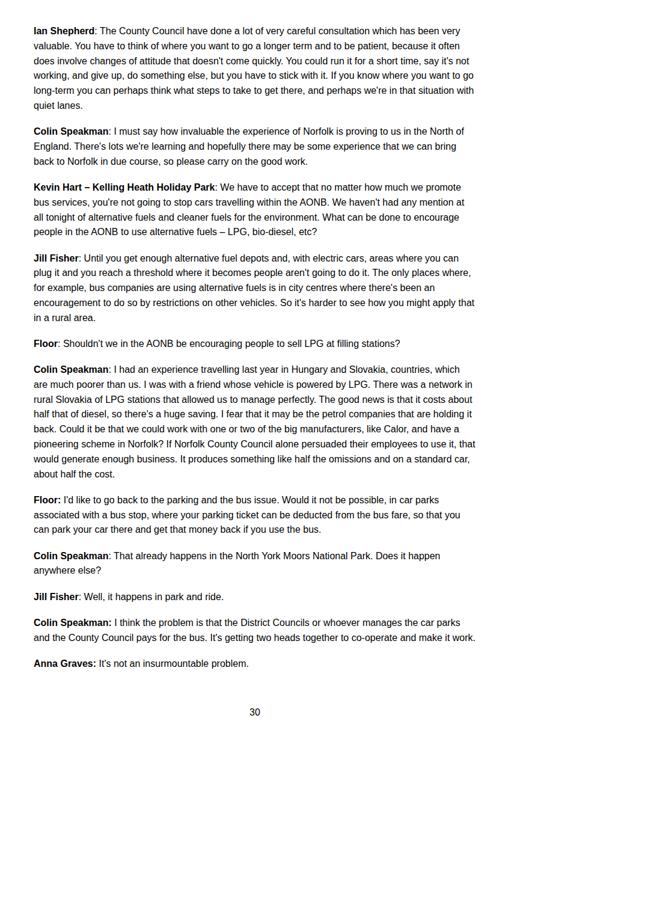Ian Shepherd: The County Council have done a lot of very careful consultation which has been very valuable. You have to think of where you want to go a longer term and to be patient, because it often does involve changes of attitude that doesn't come quickly. You could run it for a short time, say it's not working, and give up, do something else, but you have to stick with it. If you know where you want to go long-term you can perhaps think what steps to take to get there, and perhaps we're in that situation with quiet lanes.
Colin Speakman: I must say how invaluable the experience of Norfolk is proving to us in the North of England. There's lots we're learning and hopefully there may be some experience that we can bring back to Norfolk in due course, so please carry on the good work.
Kevin Hart – Kelling Heath Holiday Park: We have to accept that no matter how much we promote bus services, you're not going to stop cars travelling within the AONB. We haven't had any mention at all tonight of alternative fuels and cleaner fuels for the environment. What can be done to encourage people in the AONB to use alternative fuels – LPG, bio-diesel, etc?
Jill Fisher: Until you get enough alternative fuel depots and, with electric cars, areas where you can plug it and you reach a threshold where it becomes people aren't going to do it. The only places where, for example, bus companies are using alternative fuels is in city centres where there's been an encouragement to do so by restrictions on other vehicles. So it's harder to see how you might apply that in a rural area.
Floor: Shouldn't we in the AONB be encouraging people to sell LPG at filling stations?
Colin Speakman: I had an experience travelling last year in Hungary and Slovakia, countries, which are much poorer than us. I was with a friend whose vehicle is powered by LPG. There was a network in rural Slovakia of LPG stations that allowed us to manage perfectly. The good news is that it costs about half that of diesel, so there's a huge saving. I fear that it may be the petrol companies that are holding it back. Could it be that we could work with one or two of the big manufacturers, like Calor, and have a pioneering scheme in Norfolk? If Norfolk County Council alone persuaded their employees to use it, that would generate enough business. It produces something like half the omissions and on a standard car, about half the cost.
Floor: I'd like to go back to the parking and the bus issue. Would it not be possible, in car parks associated with a bus stop, where your parking ticket can be deducted from the bus fare, so that you can park your car there and get that money back if you use the bus.
Colin Speakman: That already happens in the North York Moors National Park. Does it happen anywhere else?
Jill Fisher: Well, it happens in park and ride.
Colin Speakman: I think the problem is that the District Councils or whoever manages the car parks and the County Council pays for the bus. It's getting two heads together to co-operate and make it work.
Anna Graves: It's not an insurmountable problem.
30